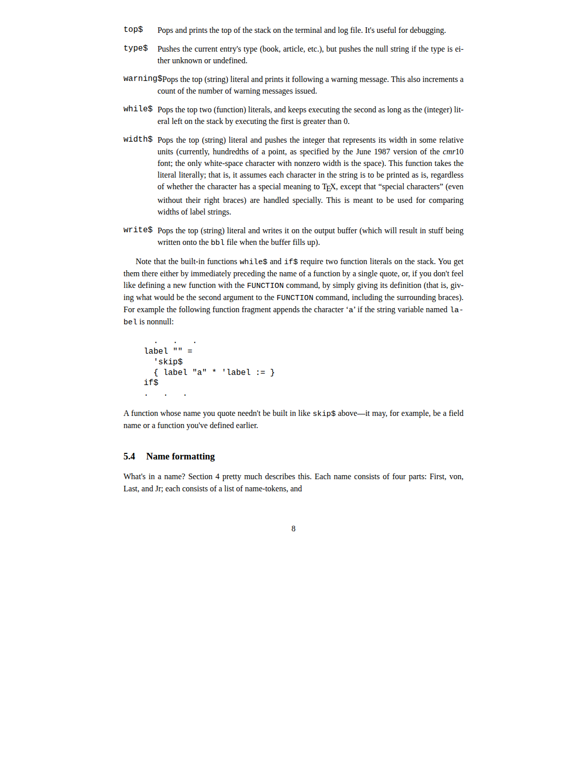top$
Pops and prints the top of the stack on the terminal and log file. It's useful for debugging.
type$
Pushes the current entry's type (book, article, etc.), but pushes the null string if the type is either unknown or undefined.
warning$
Pops the top (string) literal and prints it following a warning message. This also increments a count of the number of warning messages issued.
while$
Pops the top two (function) literals, and keeps executing the second as long as the (integer) literal left on the stack by executing the first is greater than 0.
width$
Pops the top (string) literal and pushes the integer that represents its width in some relative units (currently, hundredths of a point, as specified by the June 1987 version of the cmr10 font; the only white-space character with nonzero width is the space). This function takes the literal literally; that is, it assumes each character in the string is to be printed as is, regardless of whether the character has a special meaning to TEX, except that “special characters” (even without their right braces) are handled specially. This is meant to be used for comparing widths of label strings.
write$
Pops the top (string) literal and writes it on the output buffer (which will result in stuff being written onto the bbl file when the buffer fills up).
Note that the built-in functions while$ and if$ require two function literals on the stack. You get them there either by immediately preceding the name of a function by a single quote, or, if you don't feel like defining a new function with the FUNCTION command, by simply giving its definition (that is, giving what would be the second argument to the FUNCTION command, including the surrounding braces). For example the following function fragment appends the character ‘a’ if the string variable named label is nonnull:
  .   .   .
label "" =
  'skip$
  { label "a" * 'label := }
if$
.   .   .
A function whose name you quote needn't be built in like skip$ above—it may, for example, be a field name or a function you've defined earlier.
5.4 Name formatting
What's in a name? Section 4 pretty much describes this. Each name consists of four parts: First, von, Last, and Jr; each consists of a list of name-tokens, and
8